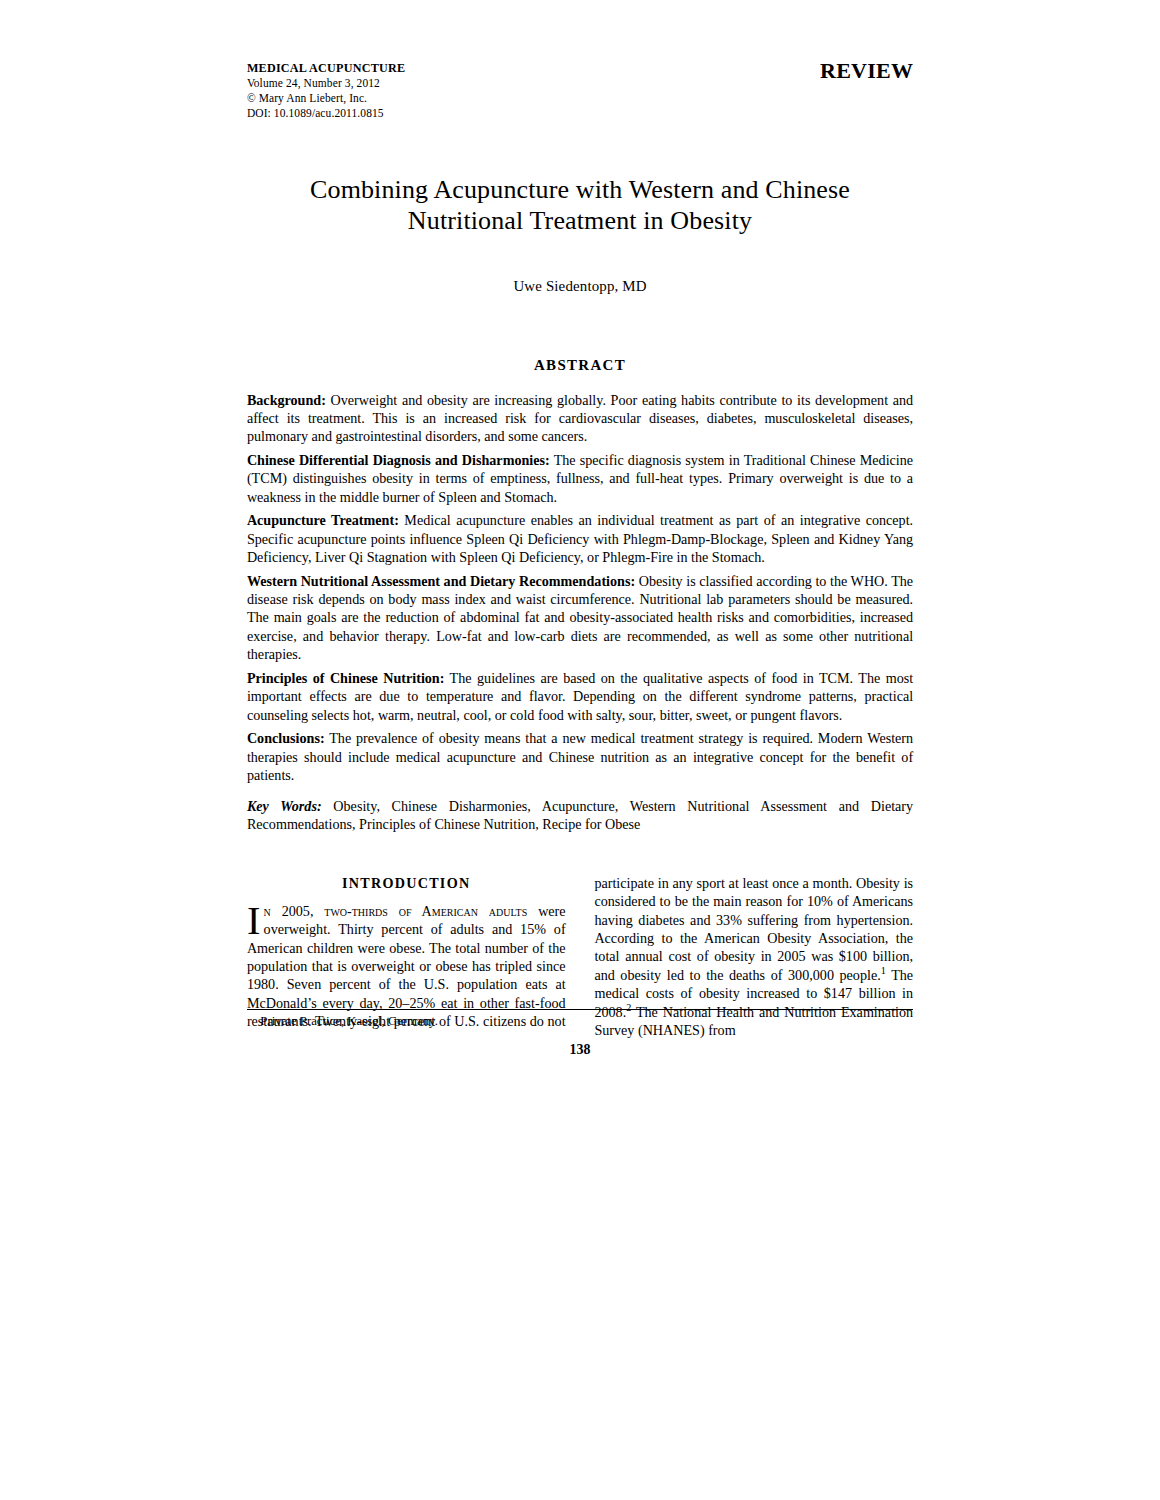MEDICAL ACUPUNCTURE
Volume 24, Number 3, 2012
© Mary Ann Liebert, Inc.
DOI: 10.1089/acu.2011.0815
REVIEW
Combining Acupuncture with Western and Chinese
Nutritional Treatment in Obesity
Uwe Siedentopp, MD
ABSTRACT
Background: Overweight and obesity are increasing globally. Poor eating habits contribute to its development and affect its treatment. This is an increased risk for cardiovascular diseases, diabetes, musculoskeletal diseases, pulmonary and gastrointestinal disorders, and some cancers.
Chinese Differential Diagnosis and Disharmonies: The specific diagnosis system in Traditional Chinese Medicine (TCM) distinguishes obesity in terms of emptiness, fullness, and full-heat types. Primary overweight is due to a weakness in the middle burner of Spleen and Stomach.
Acupuncture Treatment: Medical acupuncture enables an individual treatment as part of an integrative concept. Specific acupuncture points influence Spleen Qi Deficiency with Phlegm-Damp-Blockage, Spleen and Kidney Yang Deficiency, Liver Qi Stagnation with Spleen Qi Deficiency, or Phlegm-Fire in the Stomach.
Western Nutritional Assessment and Dietary Recommendations: Obesity is classified according to the WHO. The disease risk depends on body mass index and waist circumference. Nutritional lab parameters should be measured. The main goals are the reduction of abdominal fat and obesity-associated health risks and comorbidities, increased exercise, and behavior therapy. Low-fat and low-carb diets are recommended, as well as some other nutritional therapies.
Principles of Chinese Nutrition: The guidelines are based on the qualitative aspects of food in TCM. The most important effects are due to temperature and flavor. Depending on the different syndrome patterns, practical counseling selects hot, warm, neutral, cool, or cold food with salty, sour, bitter, sweet, or pungent flavors.
Conclusions: The prevalence of obesity means that a new medical treatment strategy is required. Modern Western therapies should include medical acupuncture and Chinese nutrition as an integrative concept for the benefit of patients.
Key Words: Obesity, Chinese Disharmonies, Acupuncture, Western Nutritional Assessment and Dietary Recommendations, Principles of Chinese Nutrition, Recipe for Obese
INTRODUCTION
In 2005, two-thirds of American adults were overweight. Thirty percent of adults and 15% of American children were obese. The total number of the population that is overweight or obese has tripled since 1980. Seven percent of the U.S. population eats at McDonald’s every day, 20–25% eat in other fast-food restaurants. Twenty-eight percent of U.S. citizens do not participate in any sport at least once a month. Obesity is considered to be the main reason for 10% of Americans having diabetes and 33% suffering from hypertension. According to the American Obesity Association, the total annual cost of obesity in 2005 was $100 billion, and obesity led to the deaths of 300,000 people.1 The medical costs of obesity increased to $147 billion in 2008.2 The National Health and Nutrition Examination Survey (NHANES) from
Private Practice, Kassel, Germany.
138